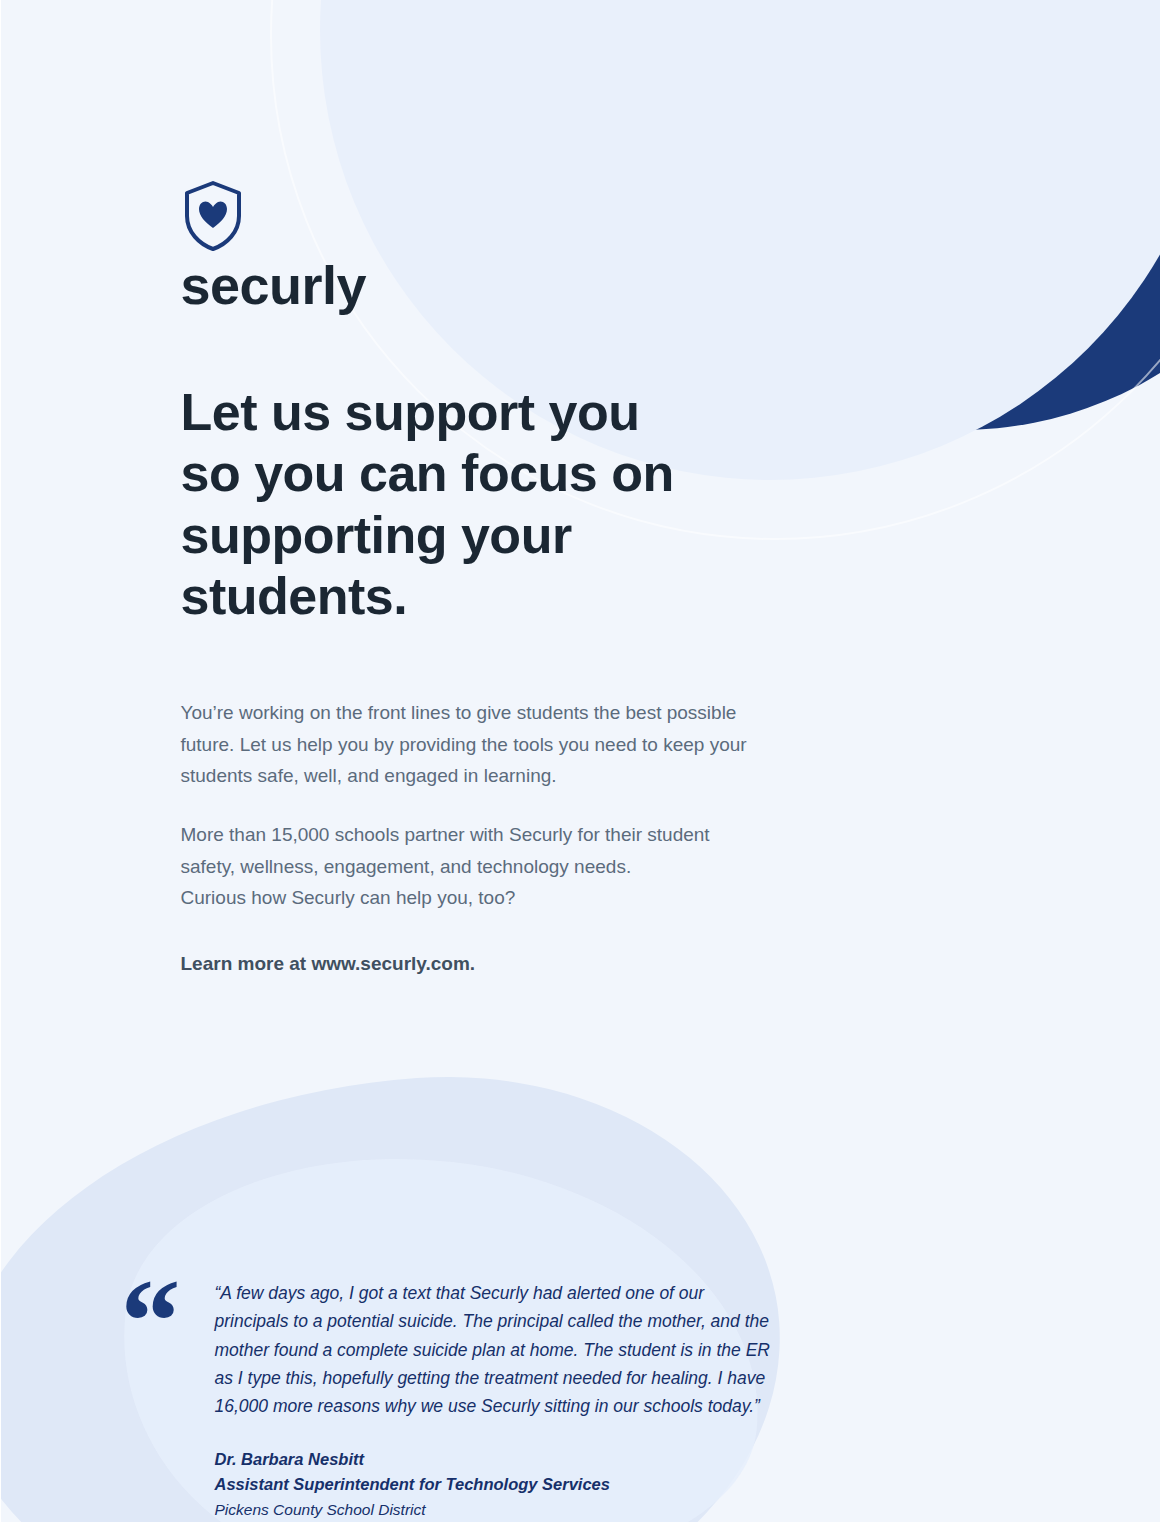securly
Let us support you
so you can focus on
supporting your students.
You’re working on the front lines to give students the best possible future. Let us help you by providing the tools you need to keep your students safe, well, and engaged in learning.
More than 15,000 schools partner with Securly for their student safety, wellness, engagement, and technology needs.
Curious how Securly can help you, too?
Learn more at www.securly.com.
“
“A few days ago, I got a text that Securly had alerted one of our principals to a potential suicide. The principal called the mother, and the mother found a complete suicide plan at home. The student is in the ER as I type this, hopefully getting the treatment needed for healing. I have 16,000 more reasons why we use Securly sitting in our schools today.”
Dr. Barbara Nesbitt Assistant Superintendent for Technology Services Pickens County School District